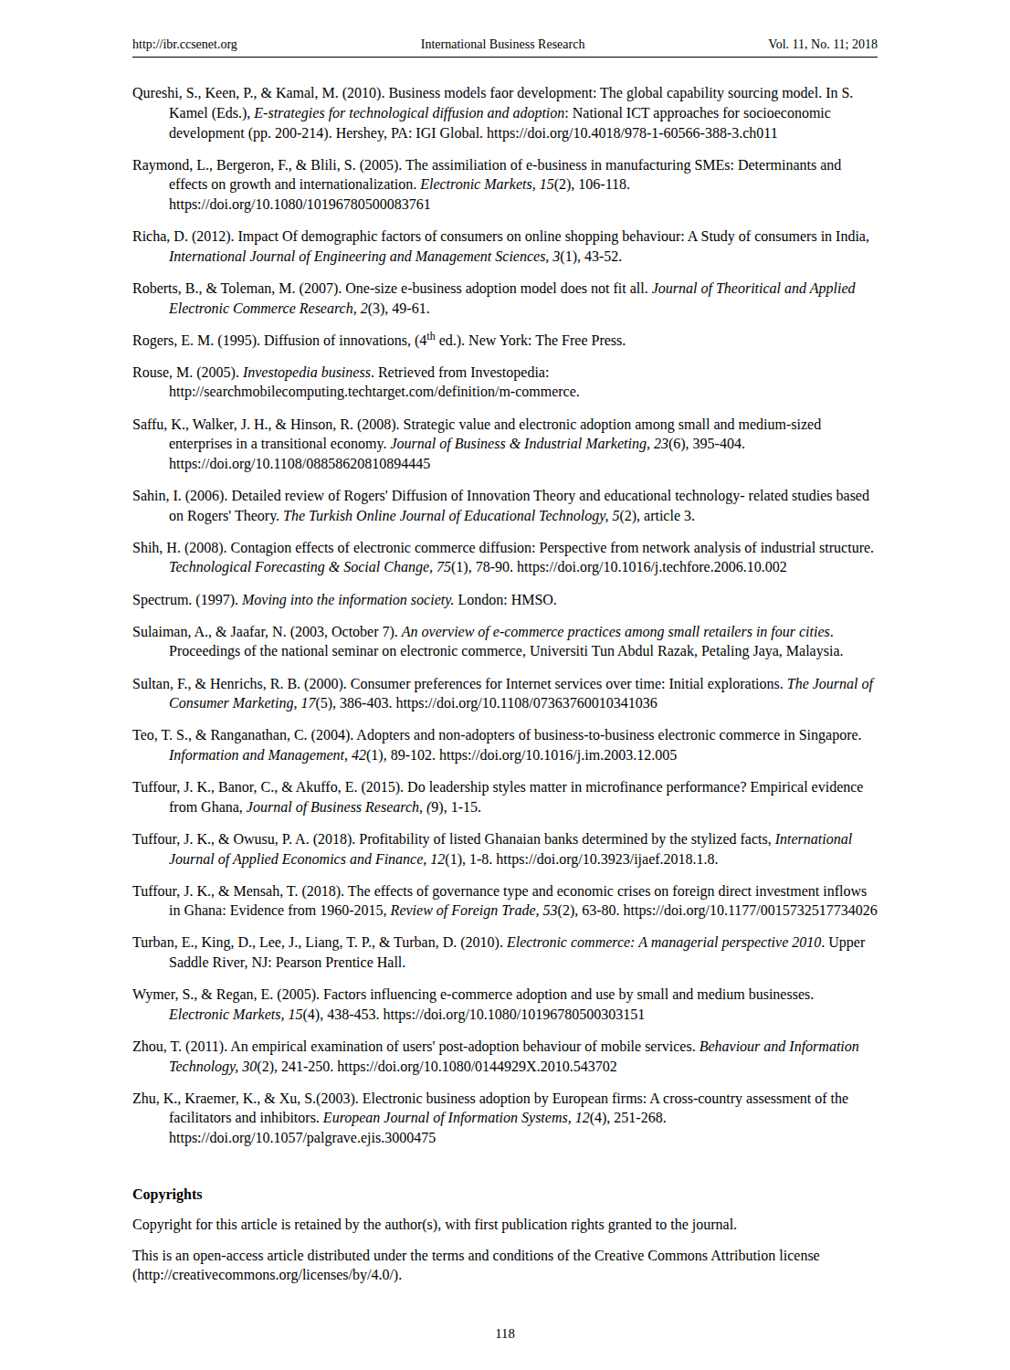http://ibr.ccsenet.org International Business Research Vol. 11, No. 11; 2018
Qureshi, S., Keen, P., & Kamal, M. (2010). Business models faor development: The global capability sourcing model. In S. Kamel (Eds.), E-strategies for technological diffusion and adoption: National ICT approaches for socioeconomic development (pp. 200-214). Hershey, PA: IGI Global. https://doi.org/10.4018/978-1-60566-388-3.ch011
Raymond, L., Bergeron, F., & Blili, S. (2005). The assimiliation of e-business in manufacturing SMEs: Determinants and effects on growth and internationalization. Electronic Markets, 15(2), 106-118. https://doi.org/10.1080/10196780500083761
Richa, D. (2012). Impact Of demographic factors of consumers on online shopping behaviour: A Study of consumers in India, International Journal of Engineering and Management Sciences, 3(1), 43-52.
Roberts, B., & Toleman, M. (2007). One-size e-business adoption model does not fit all. Journal of Theoritical and Applied Electronic Commerce Research, 2(3), 49-61.
Rogers, E. M. (1995). Diffusion of innovations, (4th ed.). New York: The Free Press.
Rouse, M. (2005). Investopedia business. Retrieved from Investopedia: http://searchmobilecomputing.techtarget.com/definition/m-commerce.
Saffu, K., Walker, J. H., & Hinson, R. (2008). Strategic value and electronic adoption among small and medium-sized enterprises in a transitional economy. Journal of Business & Industrial Marketing, 23(6), 395-404. https://doi.org/10.1108/08858620810894445
Sahin, I. (2006). Detailed review of Rogers' Diffusion of Innovation Theory and educational technology- related studies based on Rogers' Theory. The Turkish Online Journal of Educational Technology, 5(2), article 3.
Shih, H. (2008). Contagion effects of electronic commerce diffusion: Perspective from network analysis of industrial structure. Technological Forecasting & Social Change, 75(1), 78-90. https://doi.org/10.1016/j.techfore.2006.10.002
Spectrum. (1997). Moving into the information society. London: HMSO.
Sulaiman, A., & Jaafar, N. (2003, October 7). An overview of e-commerce practices among small retailers in four cities. Proceedings of the national seminar on electronic commerce, Universiti Tun Abdul Razak, Petaling Jaya, Malaysia.
Sultan, F., & Henrichs, R. B. (2000). Consumer preferences for Internet services over time: Initial explorations. The Journal of Consumer Marketing, 17(5), 386-403. https://doi.org/10.1108/07363760010341036
Teo, T. S., & Ranganathan, C. (2004). Adopters and non-adopters of business-to-business electronic commerce in Singapore. Information and Management, 42(1), 89-102. https://doi.org/10.1016/j.im.2003.12.005
Tuffour, J. K., Banor, C., & Akuffo, E. (2015). Do leadership styles matter in microfinance performance? Empirical evidence from Ghana, Journal of Business Research, (9), 1-15.
Tuffour, J. K., & Owusu, P. A. (2018). Profitability of listed Ghanaian banks determined by the stylized facts, International Journal of Applied Economics and Finance, 12(1), 1-8. https://doi.org/10.3923/ijaef.2018.1.8.
Tuffour, J. K., & Mensah, T. (2018). The effects of governance type and economic crises on foreign direct investment inflows in Ghana: Evidence from 1960-2015, Review of Foreign Trade, 53(2), 63-80. https://doi.org/10.1177/0015732517734026
Turban, E., King, D., Lee, J., Liang, T. P., & Turban, D. (2010). Electronic commerce: A managerial perspective 2010. Upper Saddle River, NJ: Pearson Prentice Hall.
Wymer, S., & Regan, E. (2005). Factors influencing e-commerce adoption and use by small and medium businesses. Electronic Markets, 15(4), 438-453. https://doi.org/10.1080/10196780500303151
Zhou, T. (2011). An empirical examination of users' post-adoption behaviour of mobile services. Behaviour and Information Technology, 30(2), 241-250. https://doi.org/10.1080/0144929X.2010.543702
Zhu, K., Kraemer, K., & Xu, S.(2003). Electronic business adoption by European firms: A cross-country assessment of the facilitators and inhibitors. European Journal of Information Systems, 12(4), 251-268. https://doi.org/10.1057/palgrave.ejis.3000475
Copyrights
Copyright for this article is retained by the author(s), with first publication rights granted to the journal.
This is an open-access article distributed under the terms and conditions of the Creative Commons Attribution license (http://creativecommons.org/licenses/by/4.0/).
118